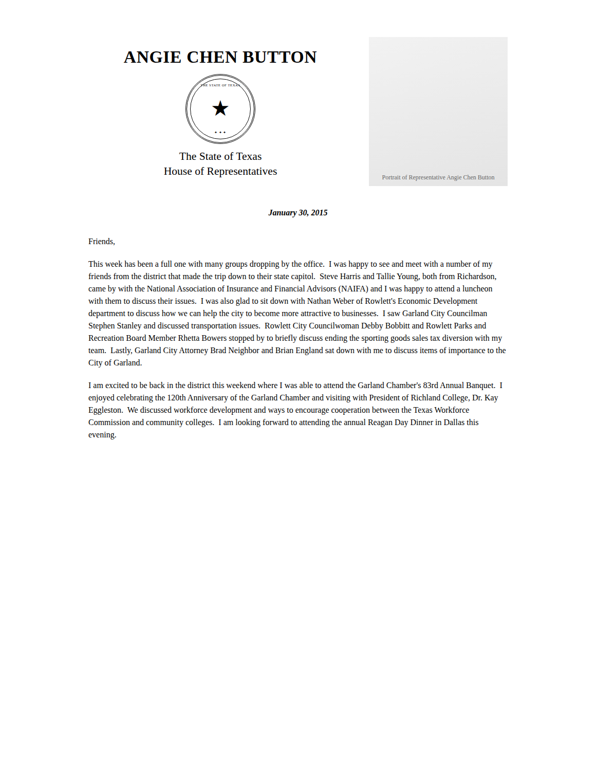Angie Chen Button
THE STATE OF TEXAS
★
✦ ✦ ✦
The State of Texas
House of Representatives
Portrait of Representative Angie Chen Button
January 30, 2015
Friends,
This week has been a full one with many groups dropping by the office. I was happy to see and meet with a number of my friends from the district that made the trip down to their state capitol. Steve Harris and Tallie Young, both from Richardson, came by with the National Association of Insurance and Financial Advisors (NAIFA) and I was happy to attend a luncheon with them to discuss their issues. I was also glad to sit down with Nathan Weber of Rowlett's Economic Development department to discuss how we can help the city to become more attractive to businesses. I saw Garland City Councilman Stephen Stanley and discussed transportation issues. Rowlett City Councilwoman Debby Bobbitt and Rowlett Parks and Recreation Board Member Rhetta Bowers stopped by to briefly discuss ending the sporting goods sales tax diversion with my team. Lastly, Garland City Attorney Brad Neighbor and Brian England sat down with me to discuss items of importance to the City of Garland.
I am excited to be back in the district this weekend where I was able to attend the Garland Chamber's 83rd Annual Banquet. I enjoyed celebrating the 120th Anniversary of the Garland Chamber and visiting with President of Richland College, Dr. Kay Eggleston. We discussed workforce development and ways to encourage cooperation between the Texas Workforce Commission and community colleges. I am looking forward to attending the annual Reagan Day Dinner in Dallas this evening.